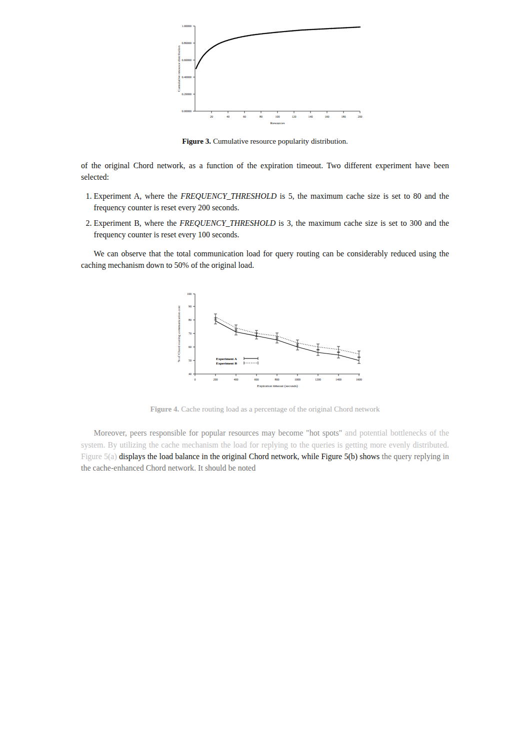0.00000 0.20000 0.40000 0.60000 0.80000 1.00000 20 40 60 80 100 120 140 160 180 200 Resources Cumulative resource distribution
Figure 3. Cumulative resource popularity distribution.
of the original Chord network, as a function of the expiration timeout. Two different experiment have been selected:
Experiment A, where the FREQUENCY_THRESHOLD is 5, the maximum cache size is set to 80 and the frequency counter is reset every 200 seconds.
Experiment B, where the FREQUENCY_THRESHOLD is 3, the maximum cache size is set to 300 and the frequency counter is reset every 100 seconds.
We can observe that the total communication load for query routing can be considerably reduced using the caching mechanism down to 50% of the original load.
40 50 60 70 80 90 100 0 200 400 600 800 1000 1200 1400 1600 Expiration timeout (seconds) % of Chord routing communication cost Experiment A Experiment B
Figure 4. Cache routing load as a percentage of the original Chord network
Moreover, peers responsible for popular resources may become "hot spots" and potential bottlenecks of the system. By utilizing the cache mechanism the load for replying to the queries is getting more evenly distributed. Figure 5(a) displays the load balance in the original Chord network, while Figure 5(b) shows the query replying in the cache-enhanced Chord network. It should be noted